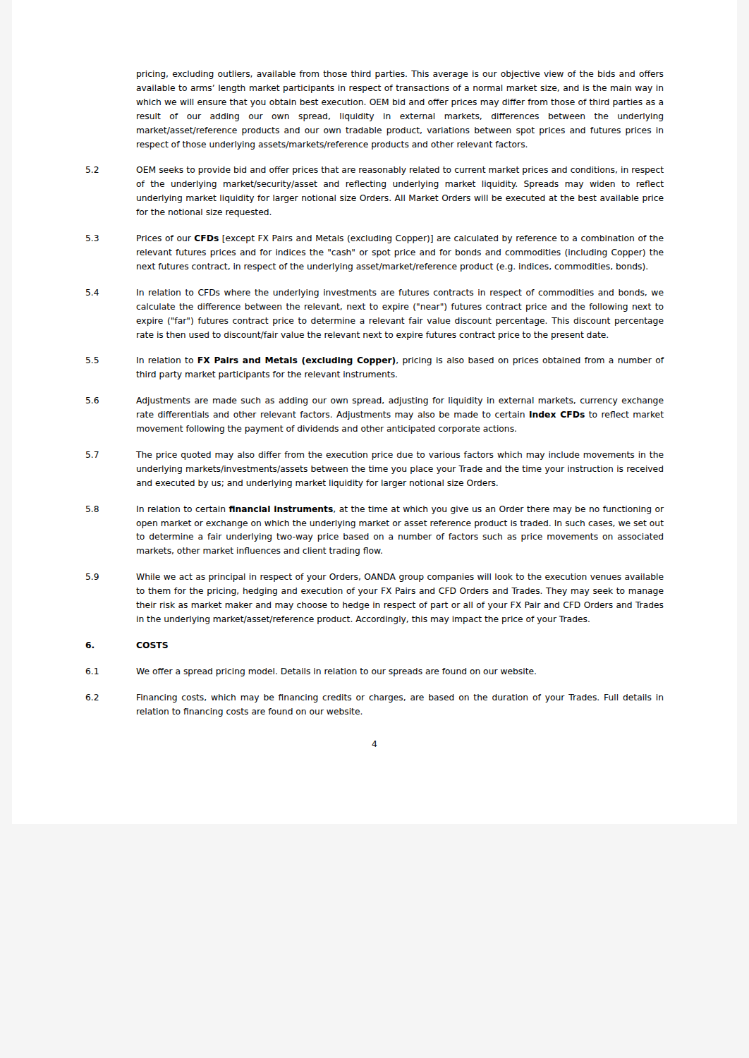pricing, excluding outliers, available from those third parties. This average is our objective view of the bids and offers available to arms’ length market participants in respect of transactions of a normal market size, and is the main way in which we will ensure that you obtain best execution. OEM bid and offer prices may differ from those of third parties as a result of our adding our own spread, liquidity in external markets, differences between the underlying market/asset/reference products and our own tradable product, variations between spot prices and futures prices in respect of those underlying assets/markets/reference products and other relevant factors.
5.2
OEM seeks to provide bid and offer prices that are reasonably related to current market prices and conditions, in respect of the underlying market/security/asset and reflecting underlying market liquidity. Spreads may widen to reflect underlying market liquidity for larger notional size Orders. All Market Orders will be executed at the best available price for the notional size requested.
5.3
Prices of our CFDs [except FX Pairs and Metals (excluding Copper)] are calculated by reference to a combination of the relevant futures prices and for indices the "cash" or spot price and for bonds and commodities (including Copper) the next futures contract, in respect of the underlying asset/market/reference product (e.g. indices, commodities, bonds).
5.4
In relation to CFDs where the underlying investments are futures contracts in respect of commodities and bonds, we calculate the difference between the relevant, next to expire ("near") futures contract price and the following next to expire ("far") futures contract price to determine a relevant fair value discount percentage. This discount percentage rate is then used to discount/fair value the relevant next to expire futures contract price to the present date.
5.5
In relation to FX Pairs and Metals (excluding Copper), pricing is also based on prices obtained from a number of third party market participants for the relevant instruments.
5.6
Adjustments are made such as adding our own spread, adjusting for liquidity in external markets, currency exchange rate differentials and other relevant factors. Adjustments may also be made to certain Index CFDs to reflect market movement following the payment of dividends and other anticipated corporate actions.
5.7
The price quoted may also differ from the execution price due to various factors which may include movements in the underlying markets/investments/assets between the time you place your Trade and the time your instruction is received and executed by us; and underlying market liquidity for larger notional size Orders.
5.8
In relation to certain financial instruments, at the time at which you give us an Order there may be no functioning or open market or exchange on which the underlying market or asset reference product is traded. In such cases, we set out to determine a fair underlying two-way price based on a number of factors such as price movements on associated markets, other market influences and client trading flow.
5.9
While we act as principal in respect of your Orders, OANDA group companies will look to the execution venues available to them for the pricing, hedging and execution of your FX Pairs and CFD Orders and Trades. They may seek to manage their risk as market maker and may choose to hedge in respect of part or all of your FX Pair and CFD Orders and Trades in the underlying market/asset/reference product. Accordingly, this may impact the price of your Trades.
6.
COSTS
6.1
We offer a spread pricing model. Details in relation to our spreads are found on our website.
6.2
Financing costs, which may be financing credits or charges, are based on the duration of your Trades. Full details in relation to financing costs are found on our website.
4